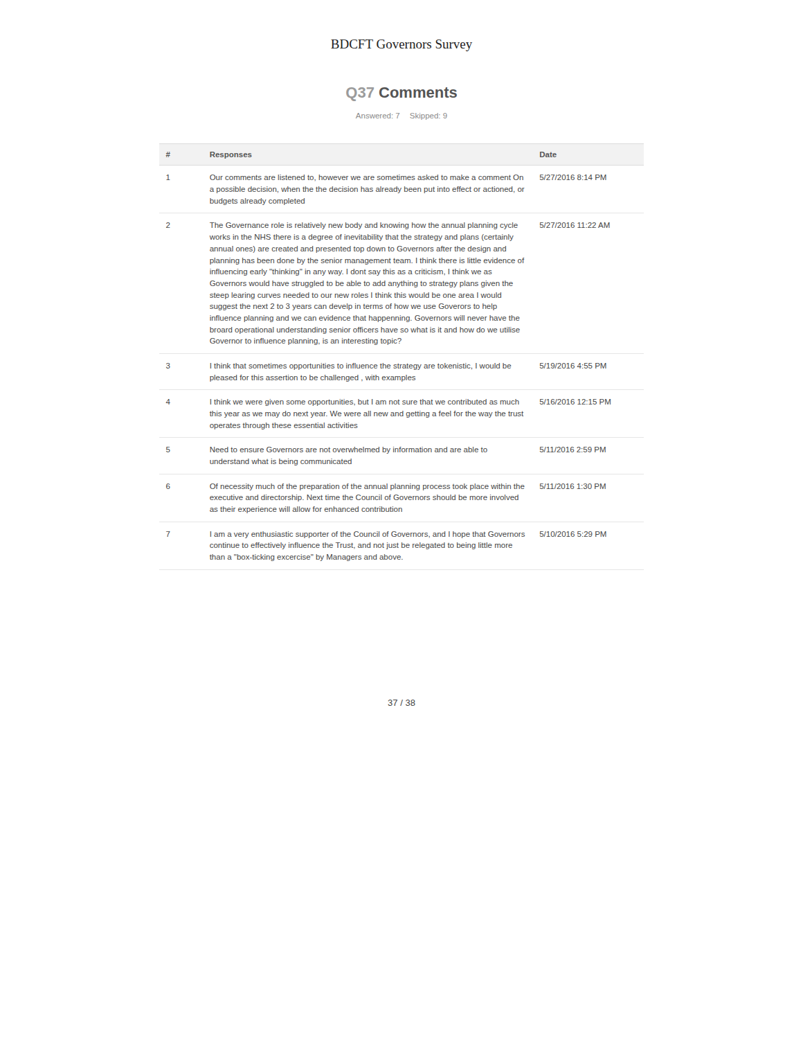BDCFT Governors Survey
Q37 Comments
Answered: 7 Skipped: 9
| # | Responses | Date |
| --- | --- | --- |
| 1 | Our comments are listened to, however we are sometimes asked to make a comment On a possible decision, when the the decision has already been put into effect or actioned, or budgets already completed | 5/27/2016 8:14 PM |
| 2 | The Governance role is relatively new body and knowing how the annual planning cycle works in the NHS there is a degree of inevitability that the strategy and plans (certainly annual ones) are created and presented top down to Governors after the design and planning has been done by the senior management team. I think there is little evidence of influencing early "thinking" in any way. I dont say this as a criticism, I think we as Governors would have struggled to be able to add anything to strategy plans given the steep learing curves needed to our new roles I think this would be one area I would suggest the next 2 to 3 years can develp in terms of how we use Goverors to help influence planning and we can evidence that happenning. Governors will never have the broard operational understanding senior officers have so what is it and how do we utilise Governor to influence planning, is an interesting topic? | 5/27/2016 11:22 AM |
| 3 | I think that sometimes opportunities to influence the strategy are tokenistic, I would be pleased for this assertion to be challenged , with examples | 5/19/2016 4:55 PM |
| 4 | I think we were given some opportunities, but I am not sure that we contributed as much this year as we may do next year. We were all new and getting a feel for the way the trust operates through these essential activities | 5/16/2016 12:15 PM |
| 5 | Need to ensure Governors are not overwhelmed by information and are able to understand what is being communicated | 5/11/2016 2:59 PM |
| 6 | Of necessity much of the preparation of the annual planning process took place within the executive and directorship. Next time the Council of Governors should be more involved as their experience will allow for enhanced contribution | 5/11/2016 1:30 PM |
| 7 | I am a very enthusiastic supporter of the Council of Governors, and I hope that Governors continue to effectively influence the Trust, and not just be relegated to being little more than a "box-ticking excercise" by Managers and above. | 5/10/2016 5:29 PM |
37 / 38